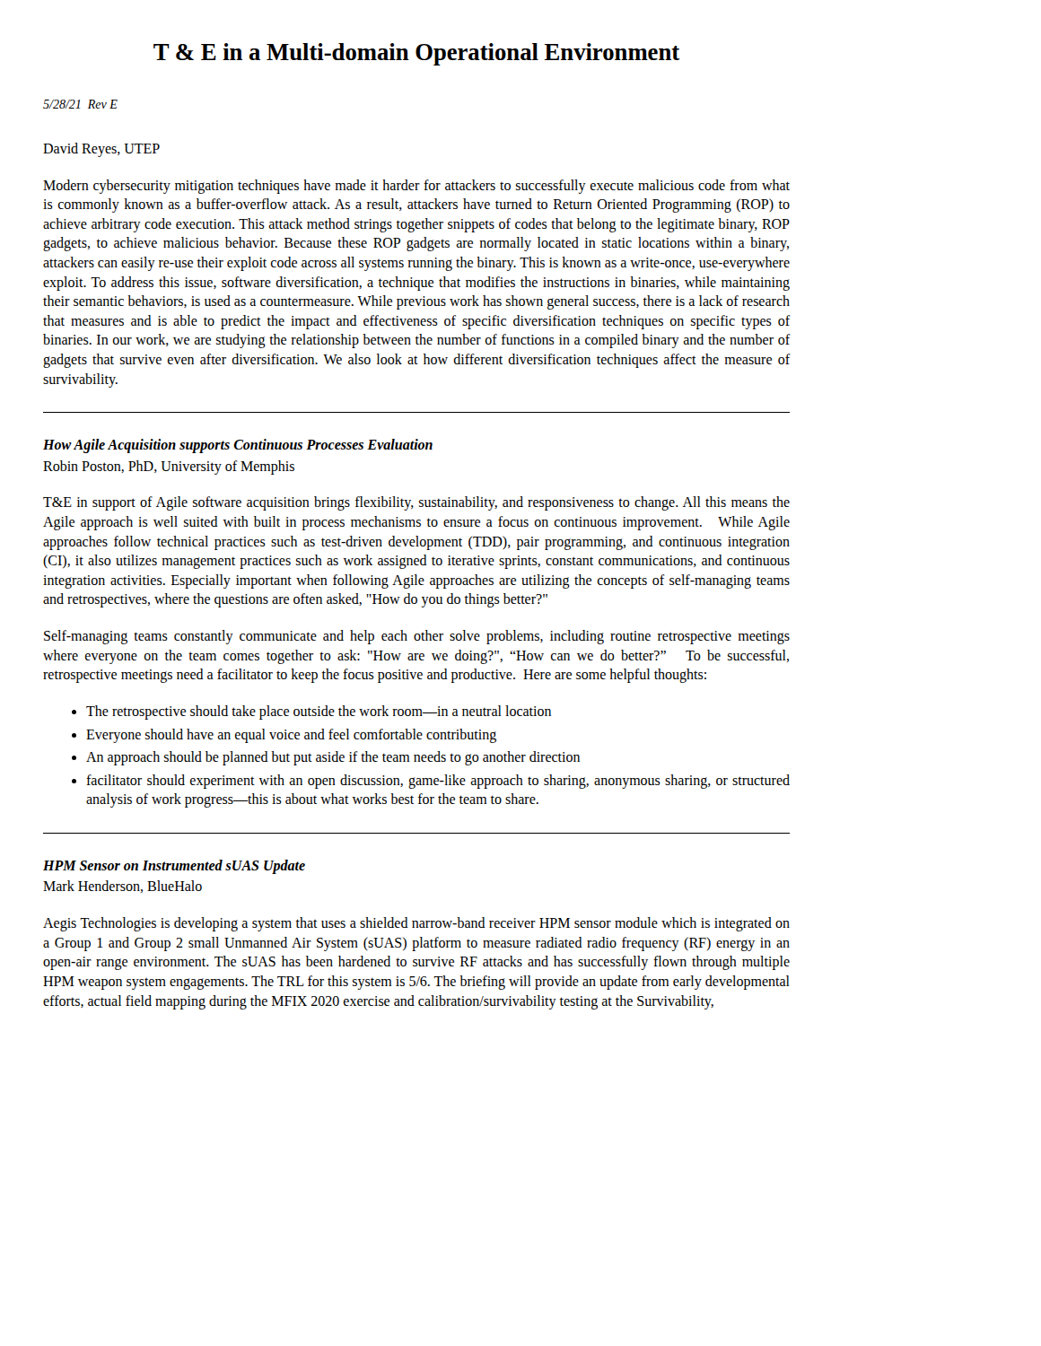T & E in a Multi-domain Operational Environment
5/28/21 Rev E
David Reyes, UTEP
Modern cybersecurity mitigation techniques have made it harder for attackers to successfully execute malicious code from what is commonly known as a buffer-overflow attack. As a result, attackers have turned to Return Oriented Programming (ROP) to achieve arbitrary code execution. This attack method strings together snippets of codes that belong to the legitimate binary, ROP gadgets, to achieve malicious behavior. Because these ROP gadgets are normally located in static locations within a binary, attackers can easily re-use their exploit code across all systems running the binary. This is known as a write-once, use-everywhere exploit. To address this issue, software diversification, a technique that modifies the instructions in binaries, while maintaining their semantic behaviors, is used as a countermeasure. While previous work has shown general success, there is a lack of research that measures and is able to predict the impact and effectiveness of specific diversification techniques on specific types of binaries. In our work, we are studying the relationship between the number of functions in a compiled binary and the number of gadgets that survive even after diversification. We also look at how different diversification techniques affect the measure of survivability.
How Agile Acquisition supports Continuous Processes Evaluation
Robin Poston, PhD, University of Memphis
T&E in support of Agile software acquisition brings flexibility, sustainability, and responsiveness to change. All this means the Agile approach is well suited with built in process mechanisms to ensure a focus on continuous improvement. While Agile approaches follow technical practices such as test-driven development (TDD), pair programming, and continuous integration (CI), it also utilizes management practices such as work assigned to iterative sprints, constant communications, and continuous integration activities. Especially important when following Agile approaches are utilizing the concepts of self-managing teams and retrospectives, where the questions are often asked, "How do you do things better?"
Self-managing teams constantly communicate and help each other solve problems, including routine retrospective meetings where everyone on the team comes together to ask: "How are we doing?", “How can we do better?” To be successful, retrospective meetings need a facilitator to keep the focus positive and productive. Here are some helpful thoughts:
The retrospective should take place outside the work room—in a neutral location
Everyone should have an equal voice and feel comfortable contributing
An approach should be planned but put aside if the team needs to go another direction
facilitator should experiment with an open discussion, game-like approach to sharing, anonymous sharing, or structured analysis of work progress—this is about what works best for the team to share.
HPM Sensor on Instrumented sUAS Update
Mark Henderson, BlueHalo
Aegis Technologies is developing a system that uses a shielded narrow-band receiver HPM sensor module which is integrated on a Group 1 and Group 2 small Unmanned Air System (sUAS) platform to measure radiated radio frequency (RF) energy in an open-air range environment. The sUAS has been hardened to survive RF attacks and has successfully flown through multiple HPM weapon system engagements. The TRL for this system is 5/6. The briefing will provide an update from early developmental efforts, actual field mapping during the MFIX 2020 exercise and calibration/survivability testing at the Survivability,